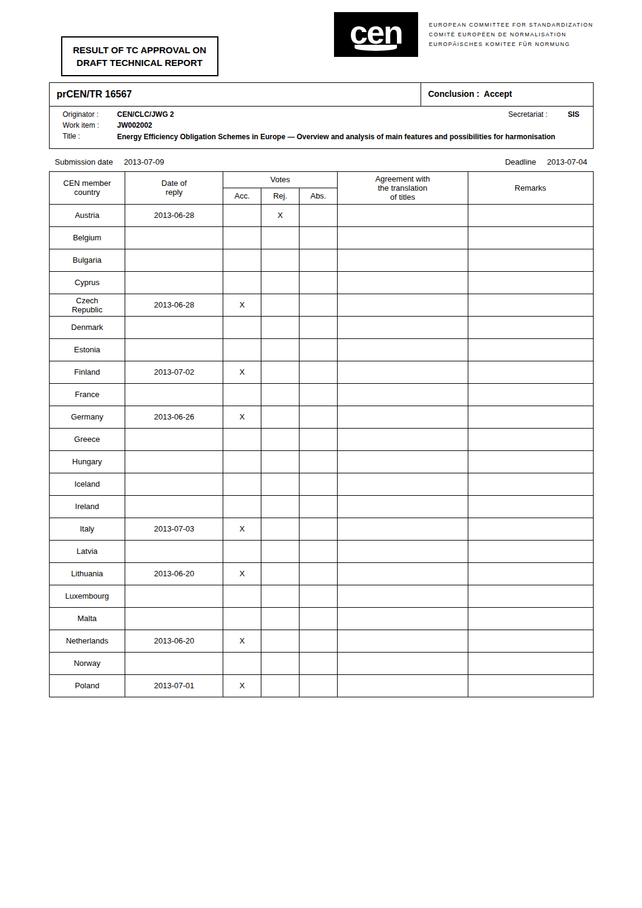RESULT OF TC APPROVAL ON
DRAFT TECHNICAL REPORT
cen
EUROPEAN COMMITTEE FOR STANDARDIZATION
COMITÉ EUROPÉEN DE NORMALISATION
EUROPÄISCHES KOMITEE FÜR NORMUNG
prCEN/TR 16567
Conclusion : Accept
Originator :
CEN/CLC/JWG 2
Secretariat : SIS
Work item :
JW002002
Title :
Energy Efficiency Obligation Schemes in Europe — Overview and analysis of main features and possibilities for harmonisation
Submission date2013-07-09
Deadline2013-07-04
| CEN member country | Date of reply | Votes | Agreement with the translation of titles | Remarks |
| --- | --- | --- | --- | --- |
| Acc. | Rej. | Abs. |
| Austria | 2013-06-28 | | X | | | |
| Belgium | | | | | | |
| Bulgaria | | | | | | |
| Cyprus | | | | | | |
| Czech Republic | 2013-06-28 | X | | | | |
| Denmark | | | | | | |
| Estonia | | | | | | |
| Finland | 2013-07-02 | X | | | | |
| France | | | | | | |
| Germany | 2013-06-26 | X | | | | |
| Greece | | | | | | |
| Hungary | | | | | | |
| Iceland | | | | | | |
| Ireland | | | | | | |
| Italy | 2013-07-03 | X | | | | |
| Latvia | | | | | | |
| Lithuania | 2013-06-20 | X | | | | |
| Luxembourg | | | | | | |
| Malta | | | | | | |
| Netherlands | 2013-06-20 | X | | | | |
| Norway | | | | | | |
| Poland | 2013-07-01 | X | | | | |